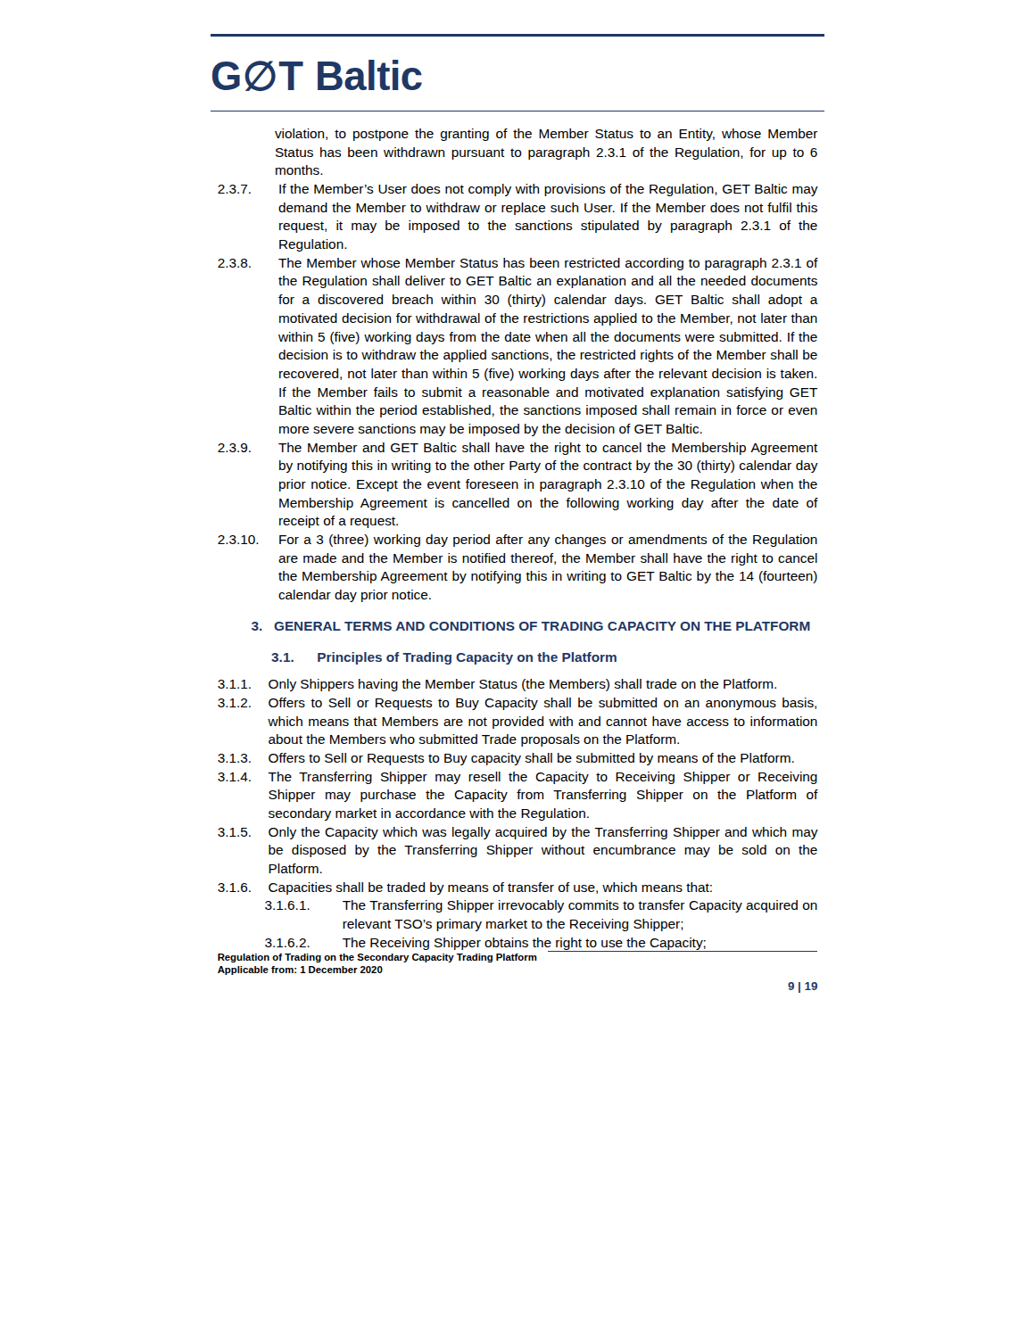G∅T Baltic
violation, to postpone the granting of the Member Status to an Entity, whose Member Status has been withdrawn pursuant to paragraph 2.3.1 of the Regulation, for up to 6 months.
2.3.7.
If the Member’s User does not comply with provisions of the Regulation, GET Baltic may demand the Member to withdraw or replace such User. If the Member does not fulfil this request, it may be imposed to the sanctions stipulated by paragraph 2.3.1 of the Regulation.
2.3.8.
The Member whose Member Status has been restricted according to paragraph 2.3.1 of the Regulation shall deliver to GET Baltic an explanation and all the needed documents for a discovered breach within 30 (thirty) calendar days. GET Baltic shall adopt a motivated decision for withdrawal of the restrictions applied to the Member, not later than within 5 (five) working days from the date when all the documents were submitted. If the decision is to withdraw the applied sanctions, the restricted rights of the Member shall be recovered, not later than within 5 (five) working days after the relevant decision is taken. If the Member fails to submit a reasonable and motivated explanation satisfying GET Baltic within the period established, the sanctions imposed shall remain in force or even more severe sanctions may be imposed by the decision of GET Baltic.
2.3.9.
The Member and GET Baltic shall have the right to cancel the Membership Agreement by notifying this in writing to the other Party of the contract by the 30 (thirty) calendar day prior notice. Except the event foreseen in paragraph 2.3.10 of the Regulation when the Membership Agreement is cancelled on the following working day after the date of receipt of a request.
2.3.10.
For a 3 (three) working day period after any changes or amendments of the Regulation are made and the Member is notified thereof, the Member shall have the right to cancel the Membership Agreement by notifying this in writing to GET Baltic by the 14 (fourteen) calendar day prior notice.
3. GENERAL TERMS AND CONDITIONS OF TRADING CAPACITY ON THE PLATFORM
3.1. Principles of Trading Capacity on the Platform
3.1.1.
Only Shippers having the Member Status (the Members) shall trade on the Platform.
3.1.2.
Offers to Sell or Requests to Buy Capacity shall be submitted on an anonymous basis, which means that Members are not provided with and cannot have access to information about the Members who submitted Trade proposals on the Platform.
3.1.3.
Offers to Sell or Requests to Buy capacity shall be submitted by means of the Platform.
3.1.4.
The Transferring Shipper may resell the Capacity to Receiving Shipper or Receiving Shipper may purchase the Capacity from Transferring Shipper on the Platform of secondary market in accordance with the Regulation.
3.1.5.
Only the Capacity which was legally acquired by the Transferring Shipper and which may be disposed by the Transferring Shipper without encumbrance may be sold on the Platform.
3.1.6.
Capacities shall be traded by means of transfer of use, which means that:
3.1.6.1.
The Transferring Shipper irrevocably commits to transfer Capacity acquired on relevant TSO’s primary market to the Receiving Shipper;
3.1.6.2.
The Receiving Shipper obtains the right to use the Capacity;
Regulation of Trading on the Secondary Capacity Trading Platform
Applicable from: 1 December 2020
9 | 19